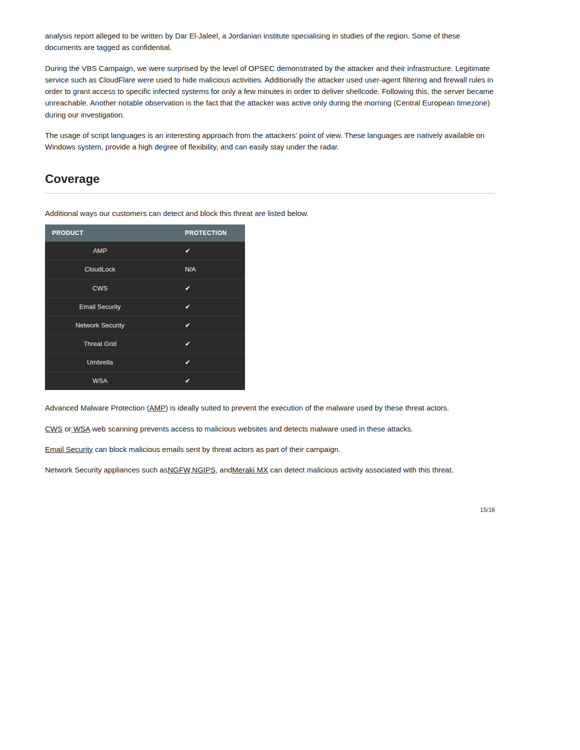analysis report alleged to be written by Dar El-Jaleel, a Jordanian institute specialising in studies of the region. Some of these documents are tagged as confidential.
During the VBS Campaign, we were surprised by the level of OPSEC demonstrated by the attacker and their infrastructure. Legitimate service such as CloudFlare were used to hide malicious activities. Additionally the attacker used user-agent filtering and firewall rules in order to grant access to specific infected systems for only a few minutes in order to deliver shellcode. Following this, the server became unreachable. Another notable observation is the fact that the attacker was active only during the morning (Central European timezone) during our investigation.
The usage of script languages is an interesting approach from the attackers' point of view. These languages are natively available on Windows system, provide a high degree of flexibility, and can easily stay under the radar.
Coverage
Additional ways our customers can detect and block this threat are listed below.
| PRODUCT | PROTECTION |
| --- | --- |
| AMP | ✔ |
| CloudLock | N/A |
| CWS | ✔ |
| Email Security | ✔ |
| Network Security | ✔ |
| Threat Grid | ✔ |
| Umbrella | ✔ |
| WSA | ✔ |
Advanced Malware Protection (AMP) is ideally suited to prevent the execution of the malware used by these threat actors.
CWS or WSA web scanning prevents access to malicious websites and detects malware used in these attacks.
Email Security can block malicious emails sent by threat actors as part of their campaign.
Network Security appliances such asNGFW,NGIPS, andMeraki MX can detect malicious activity associated with this threat.
15/16